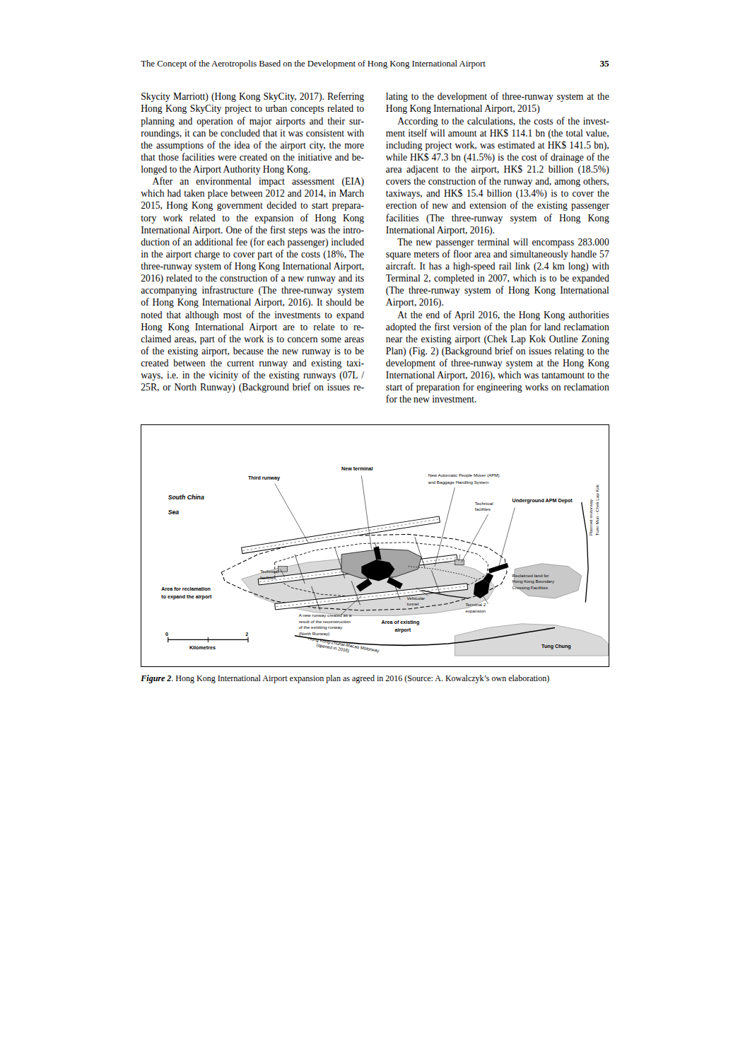The Concept of the Aerotropolis Based on the Development of Hong Kong International Airport 35
Skycity Marriott) (Hong Kong SkyCity, 2017). Referring Hong Kong SkyCity project to urban concepts related to planning and operation of major airports and their surroundings, it can be concluded that it was consistent with the assumptions of the idea of the airport city, the more that those facilities were created on the initiative and belonged to the Airport Authority Hong Kong.
After an environmental impact assessment (EIA) which had taken place between 2012 and 2014, in March 2015, Hong Kong government decided to start preparatory work related to the expansion of Hong Kong International Airport. One of the first steps was the introduction of an additional fee (for each passenger) included in the airport charge to cover part of the costs (18%, The three-runway system of Hong Kong International Airport, 2016) related to the construction of a new runway and its accompanying infrastructure (The three-runway system of Hong Kong International Airport, 2016). It should be noted that although most of the investments to expand Hong Kong International Airport are to relate to reclaimed areas, part of the work is to concern some areas of the existing airport, because the new runway is to be created between the current runway and existing taxiways, i.e. in the vicinity of the existing runways (07L / 25R, or North Runway) (Background brief on issues relating to the development of three-runway system at the Hong Kong International Airport, 2015)
According to the calculations, the costs of the investment itself will amount at HK$ 114.1 bn (the total value, including project work, was estimated at HK$ 141.5 bn), while HK$ 47.3 bn (41.5%) is the cost of drainage of the area adjacent to the airport, HK$ 21.2 billion (18.5%) covers the construction of the runway and, among others, taxiways, and HK$ 15.4 billion (13.4%) is to cover the erection of new and extension of the existing passenger facilities (The three-runway system of Hong Kong International Airport, 2016).
The new passenger terminal will encompass 283.000 square meters of floor area and simultaneously handle 57 aircraft. It has a high-speed rail link (2.4 km long) with Terminal 2, completed in 2007, which is to be expanded (The three-runway system of Hong Kong International Airport, 2016).
At the end of April 2016, the Hong Kong authorities adopted the first version of the plan for land reclamation near the existing airport (Chek Lap Kok Outline Zoning Plan) (Fig. 2) (Background brief on issues relating to the development of three-runway system at the Hong Kong International Airport, 2016), which was tantamount to the start of preparation for engineering works on reclamation for the new investment.
South China Sea New terminal Third runway New Automatic People Mover (APM) and Baggage Handling System Technical facilities Underground APM Depot Technical facilities Area for reclamation to expand the airport Vehicular tunnel Terminal 2 expansion A new runway created as a result of the reconstruction of the exisiting runway (North Runway) Area of existing airport Reclaimed land for Hong Kong Boundary Crossing Facilities Tung Chung Planned motorway Tuen Mun - Chek Lap Kok Hong Kong-Zhuhai-Macao Motorway (opened in 2018) 0 2 Kilometres
Figure 2. Hong Kong International Airport expansion plan as agreed in 2016 (Source: A. Kowalczyk’s own elaboration)